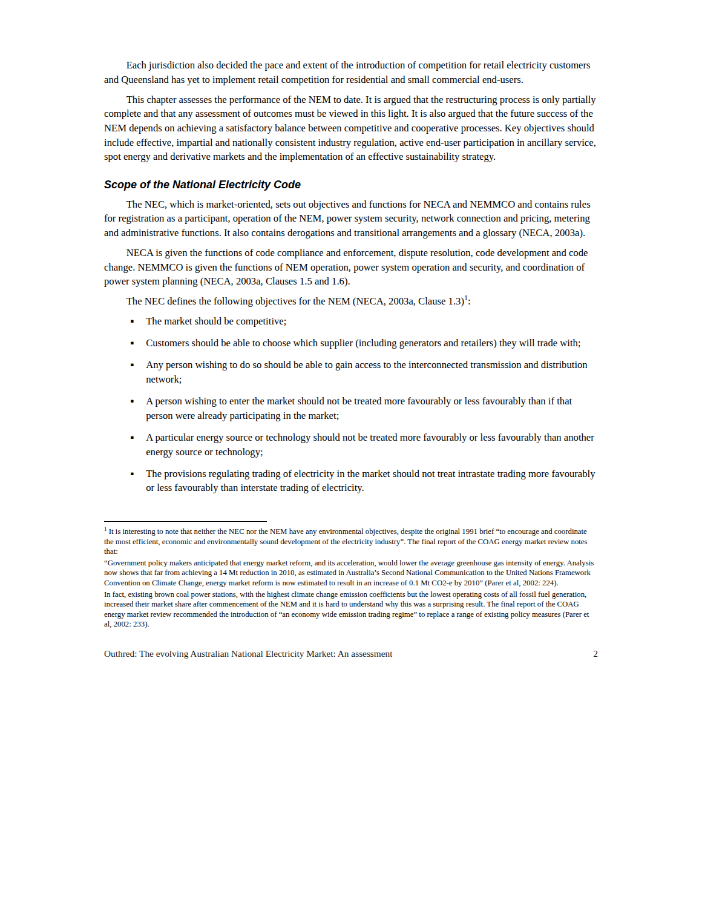Each jurisdiction also decided the pace and extent of the introduction of competition for retail electricity customers and Queensland has yet to implement retail competition for residential and small commercial end-users.
This chapter assesses the performance of the NEM to date. It is argued that the restructuring process is only partially complete and that any assessment of outcomes must be viewed in this light. It is also argued that the future success of the NEM depends on achieving a satisfactory balance between competitive and cooperative processes. Key objectives should include effective, impartial and nationally consistent industry regulation, active end-user participation in ancillary service, spot energy and derivative markets and the implementation of an effective sustainability strategy.
Scope of the National Electricity Code
The NEC, which is market-oriented, sets out objectives and functions for NECA and NEMMCO and contains rules for registration as a participant, operation of the NEM, power system security, network connection and pricing, metering and administrative functions. It also contains derogations and transitional arrangements and a glossary (NECA, 2003a).
NECA is given the functions of code compliance and enforcement, dispute resolution, code development and code change. NEMMCO is given the functions of NEM operation, power system operation and security, and coordination of power system planning (NECA, 2003a, Clauses 1.5 and 1.6).
The NEC defines the following objectives for the NEM (NECA, 2003a, Clause 1.3)1:
The market should be competitive;
Customers should be able to choose which supplier (including generators and retailers) they will trade with;
Any person wishing to do so should be able to gain access to the interconnected transmission and distribution network;
A person wishing to enter the market should not be treated more favourably or less favourably than if that person were already participating in the market;
A particular energy source or technology should not be treated more favourably or less favourably than another energy source or technology;
The provisions regulating trading of electricity in the market should not treat intrastate trading more favourably or less favourably than interstate trading of electricity.
1 It is interesting to note that neither the NEC nor the NEM have any environmental objectives, despite the original 1991 brief “to encourage and coordinate the most efficient, economic and environmentally sound development of the electricity industry”. The final report of the COAG energy market review notes that:
“Government policy makers anticipated that energy market reform, and its acceleration, would lower the average greenhouse gas intensity of energy. Analysis now shows that far from achieving a 14 Mt reduction in 2010, as estimated in Australia’s Second National Communication to the United Nations Framework Convention on Climate Change, energy market reform is now estimated to result in an increase of 0.1 Mt CO2-e by 2010” (Parer et al, 2002: 224).
In fact, existing brown coal power stations, with the highest climate change emission coefficients but the lowest operating costs of all fossil fuel generation, increased their market share after commencement of the NEM and it is hard to understand why this was a surprising result. The final report of the COAG energy market review recommended the introduction of “an economy wide emission trading regime” to replace a range of existing policy measures (Parer et al, 2002: 233).
Outhred: The evolving Australian National Electricity Market: An assessment 2